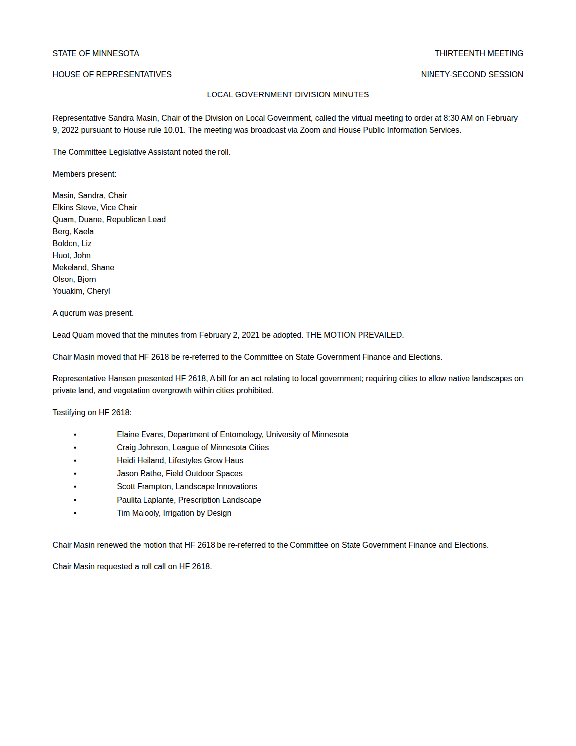STATE OF MINNESOTA THIRTEENTH MEETING
HOUSE OF REPRESENTATIVES NINETY-SECOND SESSION
LOCAL GOVERNMENT DIVISION MINUTES
Representative Sandra Masin, Chair of the Division on Local Government, called the virtual meeting to order at 8:30 AM on February 9, 2022 pursuant to House rule 10.01. The meeting was broadcast via Zoom and House Public Information Services.
The Committee Legislative Assistant noted the roll.
Members present:
Masin, Sandra, Chair
Elkins Steve, Vice Chair
Quam, Duane, Republican Lead
Berg, Kaela
Boldon, Liz
Huot, John
Mekeland, Shane
Olson, Bjorn
Youakim, Cheryl
A quorum was present.
Lead Quam moved that the minutes from February 2, 2021 be adopted. THE MOTION PREVAILED.
Chair Masin moved that HF 2618 be re-referred to the Committee on State Government Finance and Elections.
Representative Hansen presented HF 2618, A bill for an act relating to local government; requiring cities to allow native landscapes on private land, and vegetation overgrowth within cities prohibited.
Testifying on HF 2618:
•Elaine Evans, Department of Entomology, University of Minnesota
•Craig Johnson, League of Minnesota Cities
•Heidi Heiland, Lifestyles Grow Haus
•Jason Rathe, Field Outdoor Spaces
•Scott Frampton, Landscape Innovations
•Paulita Laplante, Prescription Landscape
•Tim Malooly, Irrigation by Design
Chair Masin renewed the motion that HF 2618 be re-referred to the Committee on State Government Finance and Elections.
Chair Masin requested a roll call on HF 2618.